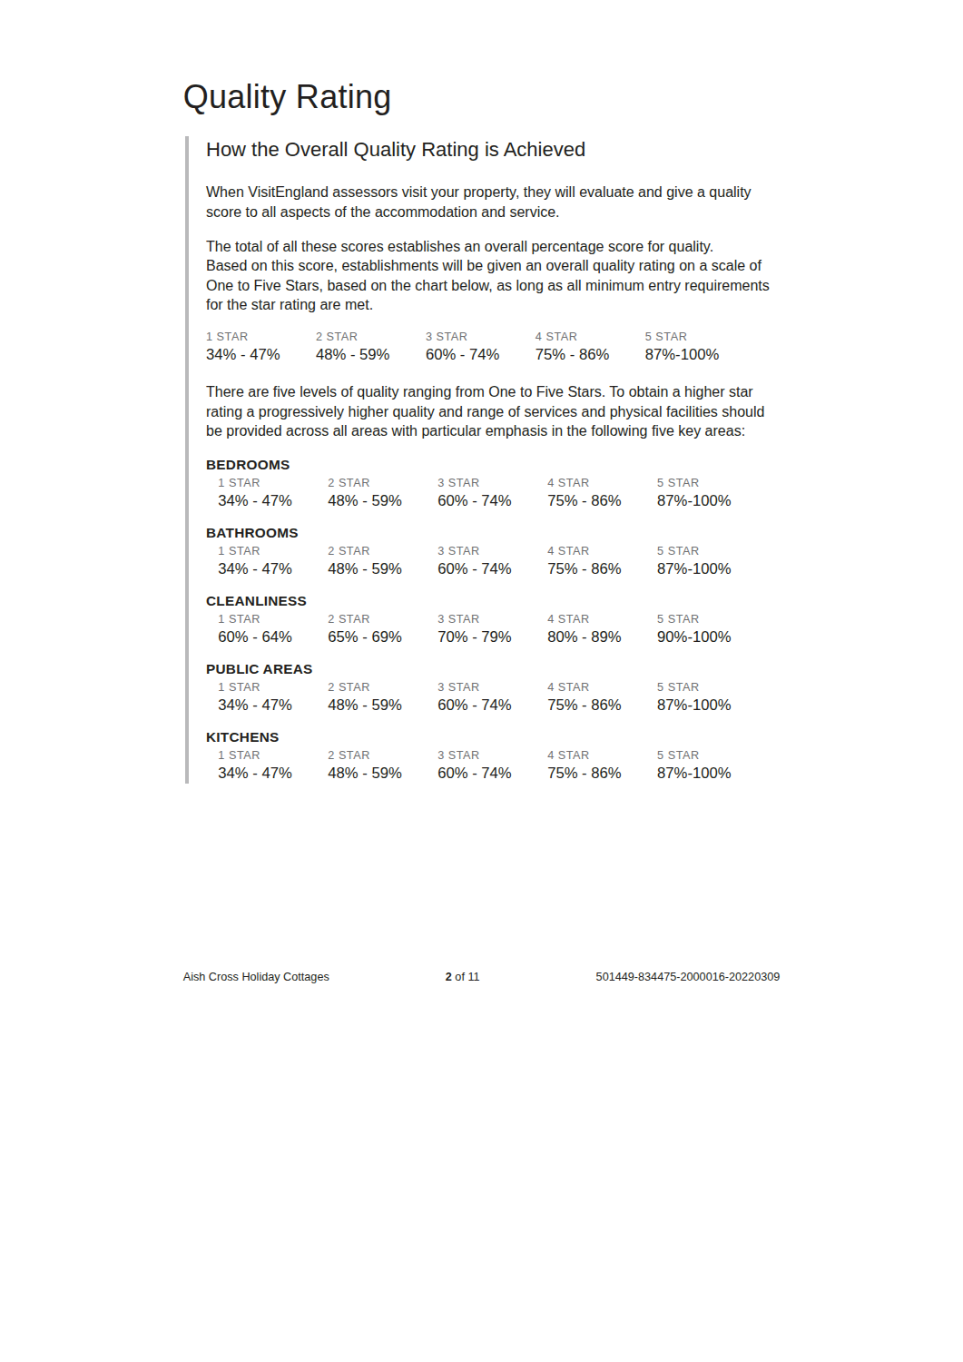Quality Rating
How the Overall Quality Rating is Achieved
When VisitEngland assessors visit your property, they will evaluate and give a quality score to all aspects of the accommodation and service.
The total of all these scores establishes an overall percentage score for quality.
Based on this score, establishments will be given an overall quality rating on a scale of One to Five Stars, based on the chart below, as long as all minimum entry requirements for the star rating are met.
| 1 STAR | 2 STAR | 3 STAR | 4 STAR | 5 STAR |
| 34% - 47% | 48% - 59% | 60% - 74% | 75% - 86% | 87%-100% |
There are five levels of quality ranging from One to Five Stars. To obtain a higher star rating a progressively higher quality and range of services and physical facilities should be provided across all areas with particular emphasis in the following five key areas:
BEDROOMS
| 1 STAR | 2 STAR | 3 STAR | 4 STAR | 5 STAR |
| 34% - 47% | 48% - 59% | 60% - 74% | 75% - 86% | 87%-100% |
BATHROOMS
| 1 STAR | 2 STAR | 3 STAR | 4 STAR | 5 STAR |
| 34% - 47% | 48% - 59% | 60% - 74% | 75% - 86% | 87%-100% |
CLEANLINESS
| 1 STAR | 2 STAR | 3 STAR | 4 STAR | 5 STAR |
| 60% - 64% | 65% - 69% | 70% - 79% | 80% - 89% | 90%-100% |
PUBLIC AREAS
| 1 STAR | 2 STAR | 3 STAR | 4 STAR | 5 STAR |
| 34% - 47% | 48% - 59% | 60% - 74% | 75% - 86% | 87%-100% |
KITCHENS
| 1 STAR | 2 STAR | 3 STAR | 4 STAR | 5 STAR |
| 34% - 47% | 48% - 59% | 60% - 74% | 75% - 86% | 87%-100% |
Aish Cross Holiday Cottages
2 of 11
501449-834475-2000016-20220309